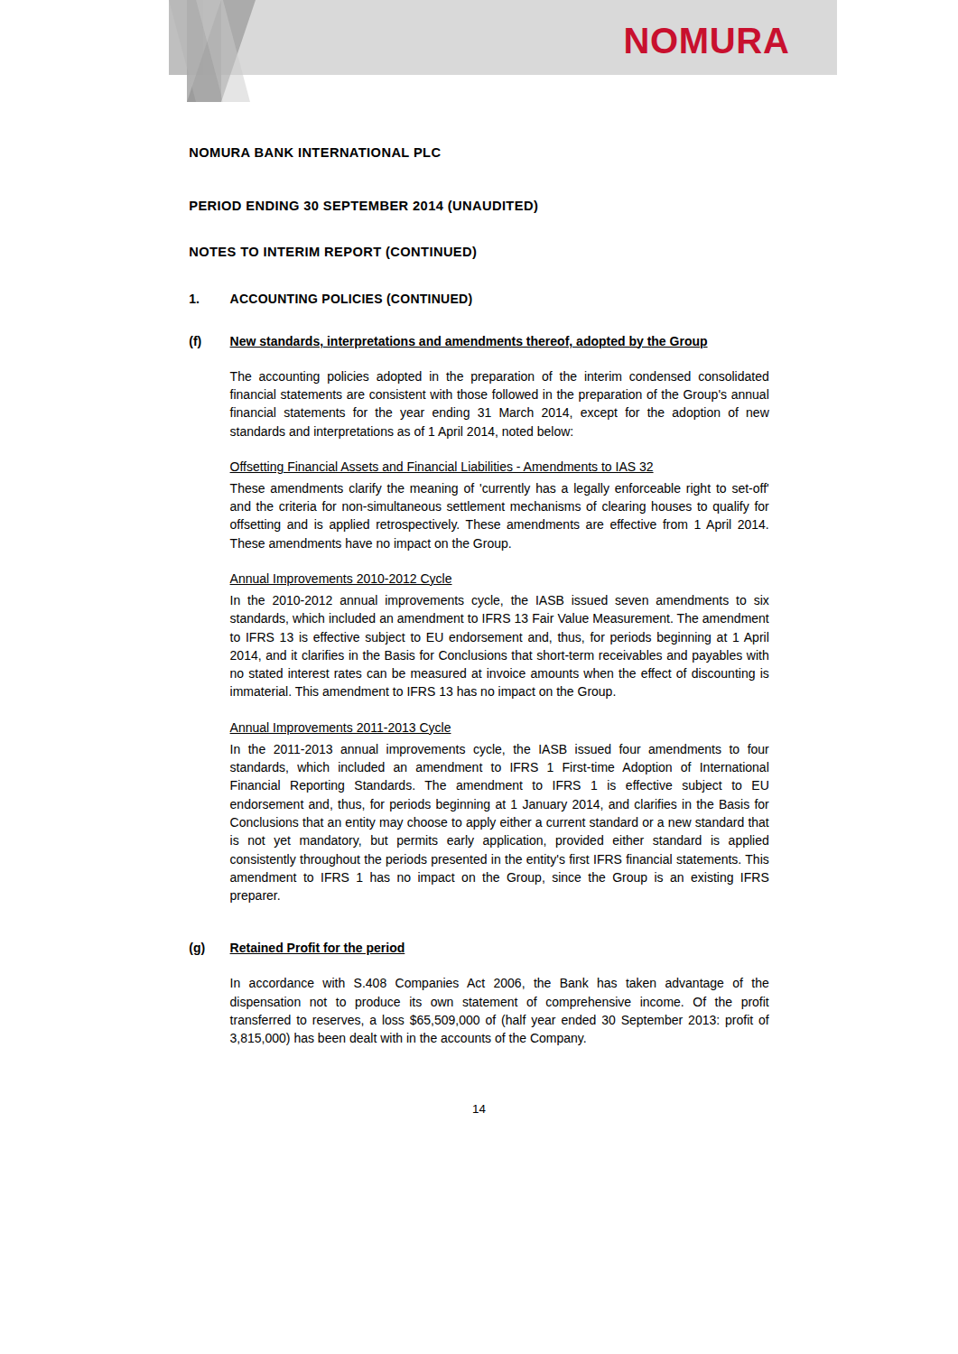NOMURA
NOMURA BANK INTERNATIONAL PLC
PERIOD ENDING 30 SEPTEMBER 2014 (UNAUDITED)
NOTES TO INTERIM REPORT (CONTINUED)
1.
ACCOUNTING POLICIES (CONTINUED)
(f)
New standards, interpretations and amendments thereof, adopted by the Group
The accounting policies adopted in the preparation of the interim condensed consolidated financial statements are consistent with those followed in the preparation of the Group's annual financial statements for the year ending 31 March 2014, except for the adoption of new standards and interpretations as of 1 April 2014, noted below:
Offsetting Financial Assets and Financial Liabilities - Amendments to IAS 32
These amendments clarify the meaning of 'currently has a legally enforceable right to set-off' and the criteria for non-simultaneous settlement mechanisms of clearing houses to qualify for offsetting and is applied retrospectively. These amendments are effective from 1 April 2014. These amendments have no impact on the Group.
Annual Improvements 2010-2012 Cycle
In the 2010-2012 annual improvements cycle, the IASB issued seven amendments to six standards, which included an amendment to IFRS 13 Fair Value Measurement. The amendment to IFRS 13 is effective subject to EU endorsement and, thus, for periods beginning at 1 April 2014, and it clarifies in the Basis for Conclusions that short-term receivables and payables with no stated interest rates can be measured at invoice amounts when the effect of discounting is immaterial. This amendment to IFRS 13 has no impact on the Group.
Annual Improvements 2011-2013 Cycle
In the 2011-2013 annual improvements cycle, the IASB issued four amendments to four standards, which included an amendment to IFRS 1 First-time Adoption of International Financial Reporting Standards. The amendment to IFRS 1 is effective subject to EU endorsement and, thus, for periods beginning at 1 January 2014, and clarifies in the Basis for Conclusions that an entity may choose to apply either a current standard or a new standard that is not yet mandatory, but permits early application, provided either standard is applied consistently throughout the periods presented in the entity's first IFRS financial statements. This amendment to IFRS 1 has no impact on the Group, since the Group is an existing IFRS preparer.
(g)
Retained Profit for the period
In accordance with S.408 Companies Act 2006, the Bank has taken advantage of the dispensation not to produce its own statement of comprehensive income. Of the profit transferred to reserves, a loss $65,509,000 of (half year ended 30 September 2013: profit of 3,815,000) has been dealt with in the accounts of the Company.
14